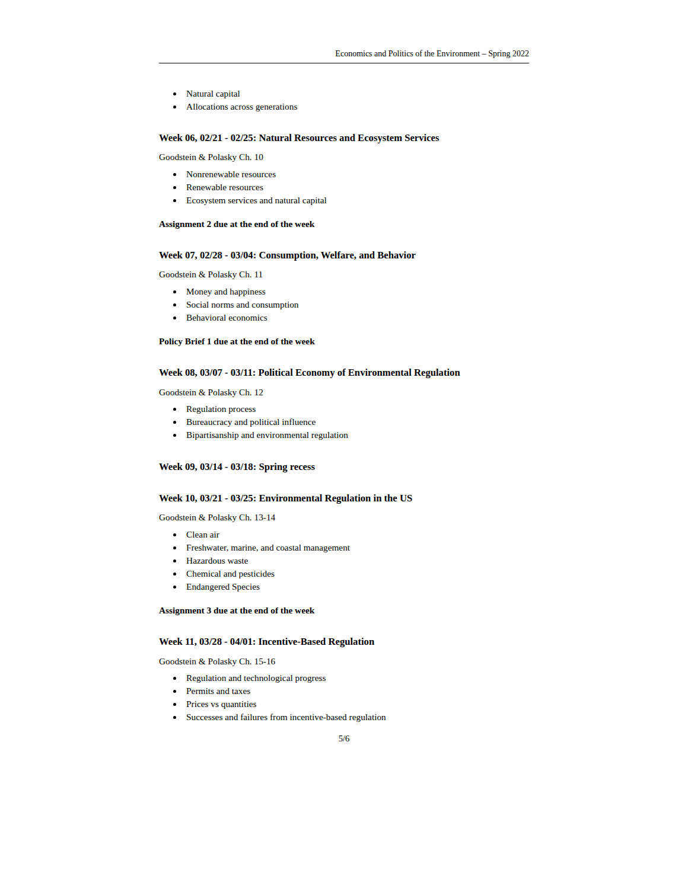Economics and Politics of the Environment – Spring 2022
Natural capital
Allocations across generations
Week 06, 02/21 - 02/25: Natural Resources and Ecosystem Services
Goodstein & Polasky Ch. 10
Nonrenewable resources
Renewable resources
Ecosystem services and natural capital
Assignment 2 due at the end of the week
Week 07, 02/28 - 03/04: Consumption, Welfare, and Behavior
Goodstein & Polasky Ch. 11
Money and happiness
Social norms and consumption
Behavioral economics
Policy Brief 1 due at the end of the week
Week 08, 03/07 - 03/11: Political Economy of Environmental Regulation
Goodstein & Polasky Ch. 12
Regulation process
Bureaucracy and political influence
Bipartisanship and environmental regulation
Week 09, 03/14 - 03/18: Spring recess
Week 10, 03/21 - 03/25: Environmental Regulation in the US
Goodstein & Polasky Ch. 13-14
Clean air
Freshwater, marine, and coastal management
Hazardous waste
Chemical and pesticides
Endangered Species
Assignment 3 due at the end of the week
Week 11, 03/28 - 04/01: Incentive-Based Regulation
Goodstein & Polasky Ch. 15-16
Regulation and technological progress
Permits and taxes
Prices vs quantities
Successes and failures from incentive-based regulation
5/6